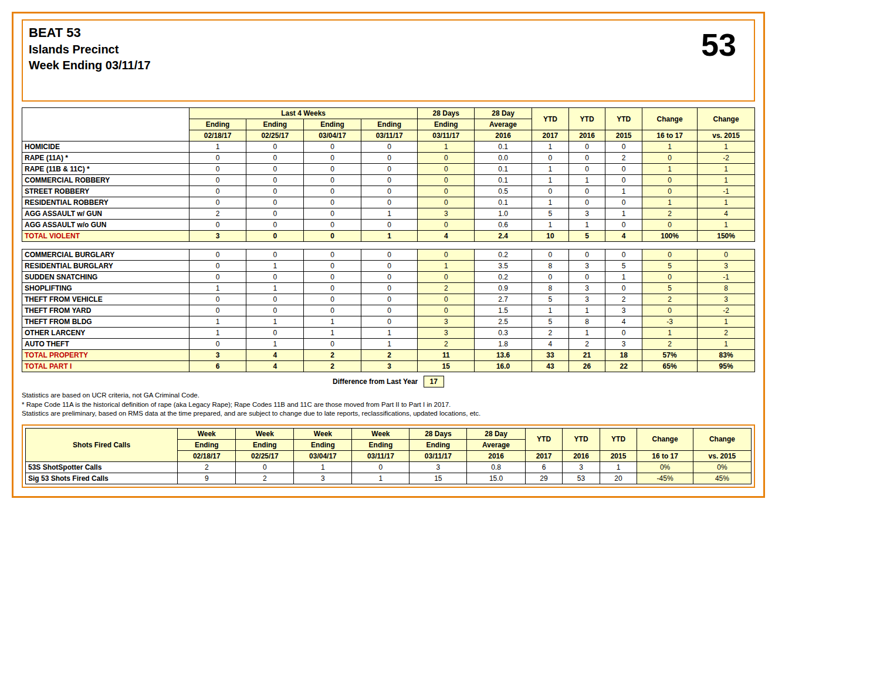53
BEAT 53
Islands Precinct
Week Ending 03/11/17
| | Last 4 Weeks | 28 Days | 28 Day | YTD | YTD | YTD | Change | Change |
| --- | --- | --- | --- | --- | --- | --- | --- | --- |
| Ending | Ending | Ending | Ending | Ending | Average |
| 02/18/17 | 02/25/17 | 03/04/17 | 03/11/17 | 03/11/17 | 2016 | 2017 | 2016 | 2015 | 16 to 17 | vs. 2015 |
| HOMICIDE | 1 | 0 | 0 | 0 | 1 | 0.1 | 1 | 0 | 0 | 1 | 1 |
| RAPE (11A) * | 0 | 0 | 0 | 0 | 0 | 0.0 | 0 | 0 | 2 | 0 | -2 |
| RAPE (11B & 11C) * | 0 | 0 | 0 | 0 | 0 | 0.1 | 1 | 0 | 0 | 1 | 1 |
| COMMERCIAL ROBBERY | 0 | 0 | 0 | 0 | 0 | 0.1 | 1 | 1 | 0 | 0 | 1 |
| STREET ROBBERY | 0 | 0 | 0 | 0 | 0 | 0.5 | 0 | 0 | 1 | 0 | -1 |
| RESIDENTIAL ROBBERY | 0 | 0 | 0 | 0 | 0 | 0.1 | 1 | 0 | 0 | 1 | 1 |
| AGG ASSAULT w/ GUN | 2 | 0 | 0 | 1 | 3 | 1.0 | 5 | 3 | 1 | 2 | 4 |
| AGG ASSAULT w/o GUN | 0 | 0 | 0 | 0 | 0 | 0.6 | 1 | 1 | 0 | 0 | 1 |
| TOTAL VIOLENT | 3 | 0 | 0 | 1 | 4 | 2.4 | 10 | 5 | 4 | 100% | 150% |
| COMMERCIAL BURGLARY | 0 | 0 | 0 | 0 | 0 | 0.2 | 0 | 0 | 0 | 0 | 0 |
| RESIDENTIAL BURGLARY | 0 | 1 | 0 | 0 | 1 | 3.5 | 8 | 3 | 5 | 5 | 3 |
| SUDDEN SNATCHING | 0 | 0 | 0 | 0 | 0 | 0.2 | 0 | 0 | 1 | 0 | -1 |
| SHOPLIFTING | 1 | 1 | 0 | 0 | 2 | 0.9 | 8 | 3 | 0 | 5 | 8 |
| THEFT FROM VEHICLE | 0 | 0 | 0 | 0 | 0 | 2.7 | 5 | 3 | 2 | 2 | 3 |
| THEFT FROM YARD | 0 | 0 | 0 | 0 | 0 | 1.5 | 1 | 1 | 3 | 0 | -2 |
| THEFT FROM BLDG | 1 | 1 | 1 | 0 | 3 | 2.5 | 5 | 8 | 4 | -3 | 1 |
| OTHER LARCENY | 1 | 0 | 1 | 1 | 3 | 0.3 | 2 | 1 | 0 | 1 | 2 |
| AUTO THEFT | 0 | 1 | 0 | 1 | 2 | 1.8 | 4 | 2 | 3 | 2 | 1 |
| TOTAL PROPERTY | 3 | 4 | 2 | 2 | 11 | 13.6 | 33 | 21 | 18 | 57% | 83% |
| TOTAL PART I | 6 | 4 | 2 | 3 | 15 | 16.0 | 43 | 26 | 22 | 65% | 95% |
Difference from Last Year 17
Statistics are based on UCR criteria, not GA Criminal Code.
* Rape Code 11A is the historical definition of rape (aka Legacy Rape); Rape Codes 11B and 11C are those moved from Part II to Part I in 2017.
Statistics are preliminary, based on RMS data at the time prepared, and are subject to change due to late reports, reclassifications, updated locations, etc.
| Shots Fired Calls | Week | Week | Week | Week | 28 Days | 28 Day | YTD | YTD | YTD | Change | Change |
| --- | --- | --- | --- | --- | --- | --- | --- | --- | --- | --- | --- |
| Ending | Ending | Ending | Ending | Ending | Average |
| 02/18/17 | 02/25/17 | 03/04/17 | 03/11/17 | 03/11/17 | 2016 | 2017 | 2016 | 2015 | 16 to 17 | vs. 2015 |
| 53S ShotSpotter Calls | 2 | 0 | 1 | 0 | 3 | 0.8 | 6 | 3 | 1 | 0% | 0% |
| Sig 53 Shots Fired Calls | 9 | 2 | 3 | 1 | 15 | 15.0 | 29 | 53 | 20 | -45% | 45% |